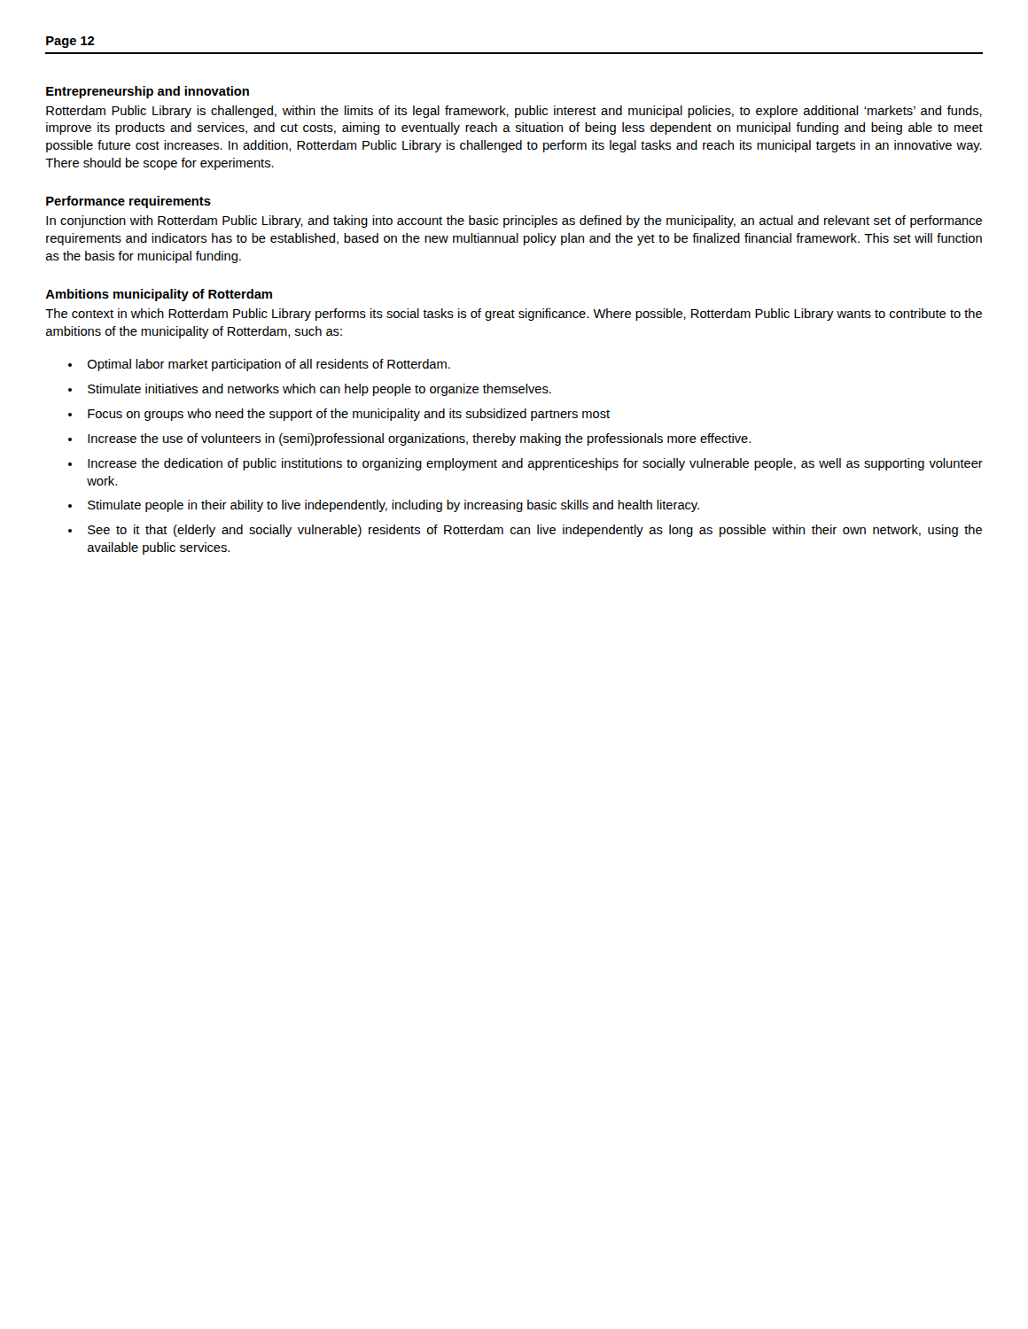Page 12
Entrepreneurship and innovation
Rotterdam Public Library is challenged, within the limits of its legal framework, public interest and municipal policies, to explore additional ‘markets’ and funds, improve its products and services, and cut costs, aiming to eventually reach a situation of being less dependent on municipal funding and being able to meet possible future cost increases. In addition, Rotterdam Public Library is challenged to perform its legal tasks and reach its municipal targets in an innovative way. There should be scope for experiments.
Performance requirements
In conjunction with Rotterdam Public Library, and taking into account the basic principles as defined by the municipality, an actual and relevant set of performance requirements and indicators has to be established, based on the new multiannual policy plan and the yet to be finalized financial framework. This set will function as the basis for municipal funding.
Ambitions municipality of Rotterdam
The context in which Rotterdam Public Library performs its social tasks is of great significance. Where possible, Rotterdam Public Library wants to contribute to the ambitions of the municipality of Rotterdam, such as:
Optimal labor market participation of all residents of Rotterdam.
Stimulate initiatives and networks which can help people to organize themselves.
Focus on groups who need the support of the municipality and its subsidized partners most
Increase the use of volunteers in (semi)professional organizations, thereby making the professionals more effective.
Increase the dedication of public institutions to organizing employment and apprenticeships for socially vulnerable people, as well as supporting volunteer work.
Stimulate people in their ability to live independently, including by increasing basic skills and health literacy.
See to it that (elderly and socially vulnerable) residents of Rotterdam can live independently as long as possible within their own network, using the available public services.